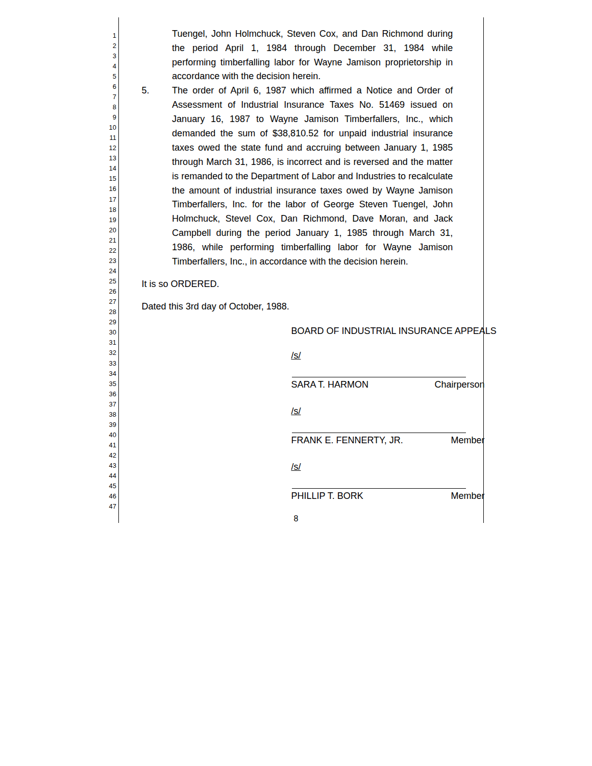1
2
3
4
5
6
7
8
9
10
11
12
13
14
15
16
17
18
19
20
21
22
23
24
25
26
27
28
29
30
31
32
33
34
35
36
37
38
39
40
41
42
43
44
45
46
47
Tuengel, John Holmchuck, Steven Cox, and Dan Richmond during the period April 1, 1984 through December 31, 1984 while performing timberfalling labor for Wayne Jamison proprietorship in accordance with the decision herein.
5.
The order of April 6, 1987 which affirmed a Notice and Order of Assessment of Industrial Insurance Taxes No. 51469 issued on January 16, 1987 to Wayne Jamison Timberfallers, Inc., which demanded the sum of $38,810.52 for unpaid industrial insurance taxes owed the state fund and accruing between January 1, 1985 through March 31, 1986, is incorrect and is reversed and the matter is remanded to the Department of Labor and Industries to recalculate the amount of industrial insurance taxes owed by Wayne Jamison Timberfallers, Inc. for the labor of George Steven Tuengel, John Holmchuck, Stevel Cox, Dan Richmond, Dave Moran, and Jack Campbell during the period January 1, 1985 through March 31, 1986, while performing timberfalling labor for Wayne Jamison Timberfallers, Inc., in accordance with the decision herein.
It is so ORDERED.
Dated this 3rd day of October, 1988.
BOARD OF INDUSTRIAL INSURANCE APPEALS
/s/
SARA T. HARMON Chairperson
/s/
FRANK E. FENNERTY, JR. Member
/s/
PHILLIP T. BORK Member
8